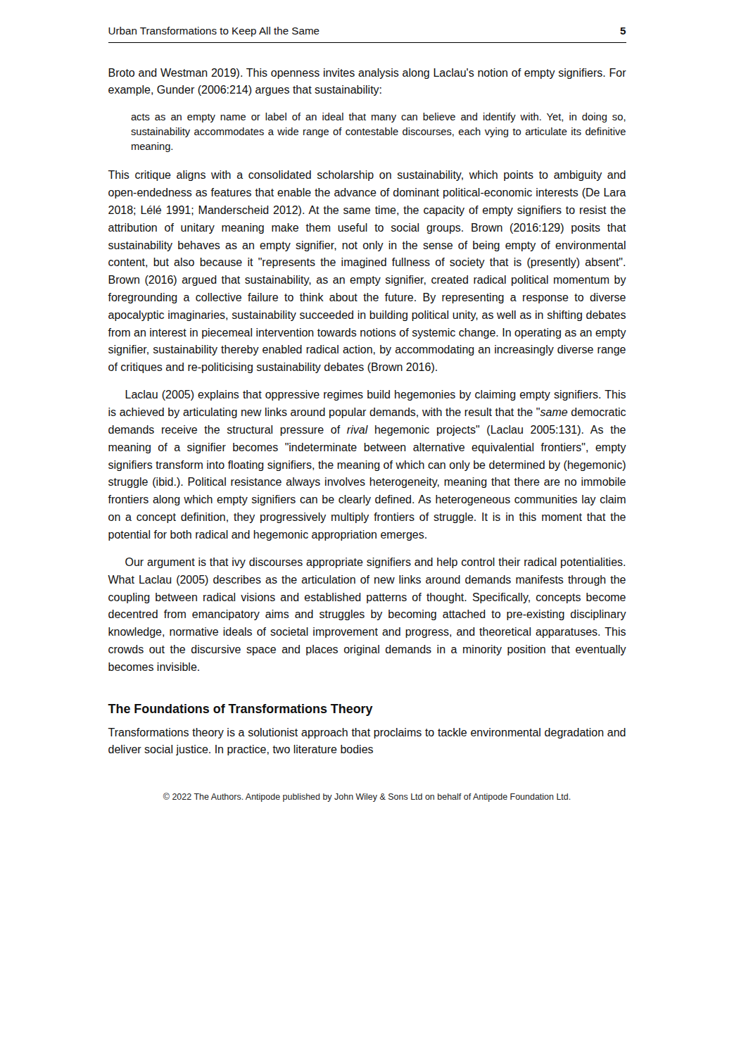Urban Transformations to Keep All the Same 5
Broto and Westman 2019). This openness invites analysis along Laclau's notion of empty signifiers. For example, Gunder (2006:214) argues that sustainability:
acts as an empty name or label of an ideal that many can believe and identify with. Yet, in doing so, sustainability accommodates a wide range of contestable discourses, each vying to articulate its definitive meaning.
This critique aligns with a consolidated scholarship on sustainability, which points to ambiguity and open-endedness as features that enable the advance of dominant political-economic interests (De Lara 2018; Lélé 1991; Manderscheid 2012). At the same time, the capacity of empty signifiers to resist the attribution of unitary meaning make them useful to social groups. Brown (2016:129) posits that sustainability behaves as an empty signifier, not only in the sense of being empty of environmental content, but also because it "represents the imagined fullness of society that is (presently) absent". Brown (2016) argued that sustainability, as an empty signifier, created radical political momentum by foregrounding a collective failure to think about the future. By representing a response to diverse apocalyptic imaginaries, sustainability succeeded in building political unity, as well as in shifting debates from an interest in piecemeal intervention towards notions of systemic change. In operating as an empty signifier, sustainability thereby enabled radical action, by accommodating an increasingly diverse range of critiques and re-politicising sustainability debates (Brown 2016).
Laclau (2005) explains that oppressive regimes build hegemonies by claiming empty signifiers. This is achieved by articulating new links around popular demands, with the result that the "same democratic demands receive the structural pressure of rival hegemonic projects" (Laclau 2005:131). As the meaning of a signifier becomes "indeterminate between alternative equivalential frontiers", empty signifiers transform into floating signifiers, the meaning of which can only be determined by (hegemonic) struggle (ibid.). Political resistance always involves heterogeneity, meaning that there are no immobile frontiers along which empty signifiers can be clearly defined. As heterogeneous communities lay claim on a concept definition, they progressively multiply frontiers of struggle. It is in this moment that the potential for both radical and hegemonic appropriation emerges.
Our argument is that ivy discourses appropriate signifiers and help control their radical potentialities. What Laclau (2005) describes as the articulation of new links around demands manifests through the coupling between radical visions and established patterns of thought. Specifically, concepts become decentred from emancipatory aims and struggles by becoming attached to pre-existing disciplinary knowledge, normative ideals of societal improvement and progress, and theoretical apparatuses. This crowds out the discursive space and places original demands in a minority position that eventually becomes invisible.
The Foundations of Transformations Theory
Transformations theory is a solutionist approach that proclaims to tackle environmental degradation and deliver social justice. In practice, two literature bodies
© 2022 The Authors. Antipode published by John Wiley & Sons Ltd on behalf of Antipode Foundation Ltd.